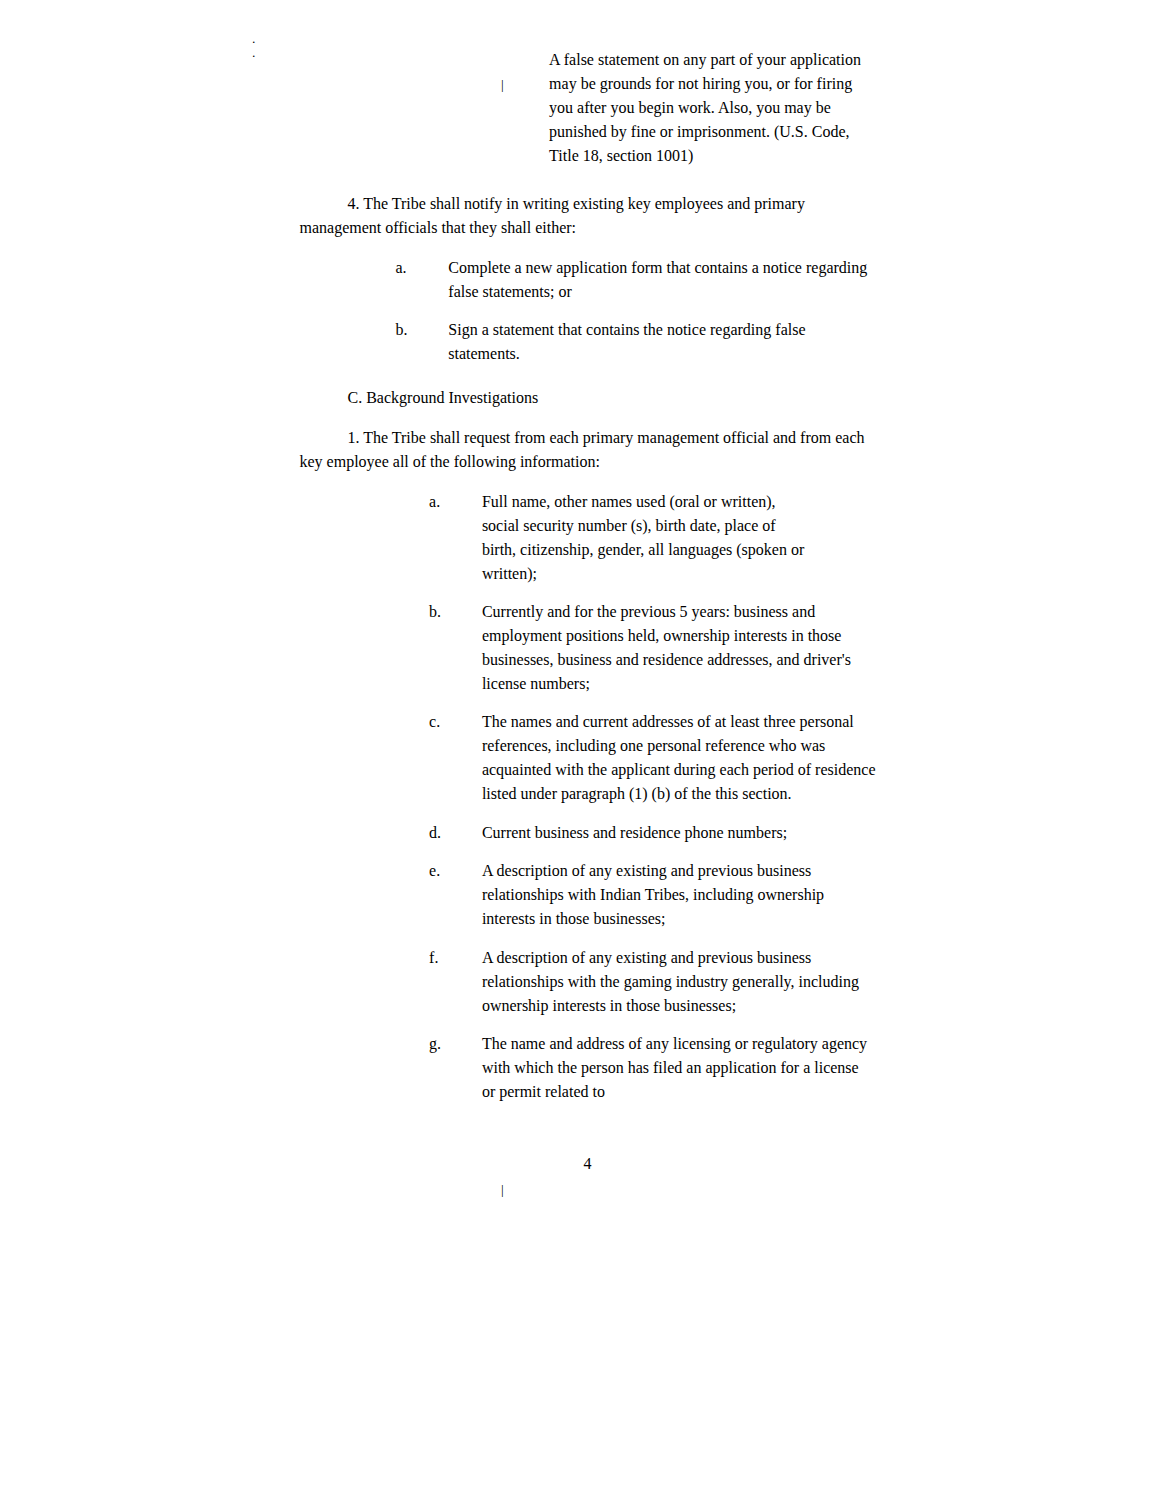·
·
|
A false statement on any part of your application
may be grounds for not hiring you, or for firing
you after you begin work. Also, you may be
punished by fine or imprisonment. (U.S. Code,
Title 18, section 1001)
4. The Tribe shall notify in writing existing key employees and primary management officials that they shall either:
a. Complete a new application form that contains a notice regarding false statements; or
b. Sign a statement that contains the notice regarding false statements.
C. Background Investigations
1. The Tribe shall request from each primary management official and from each key employee all of the following information:
a. Full name, other names used (oral or written),
social security number (s), birth date, place of
birth, citizenship, gender, all languages (spoken or
written);
b. Currently and for the previous 5 years: business and employment positions held, ownership interests in those businesses, business and residence addresses, and driver's license numbers;
c. The names and current addresses of at least three personal references, including one personal reference who was acquainted with the applicant during each period of residence listed under paragraph (1) (b) of the this section.
d. Current business and residence phone numbers;
e. A description of any existing and previous business relationships with Indian Tribes, including ownership interests in those businesses;
f. A description of any existing and previous business relationships with the gaming industry generally, including ownership interests in those businesses;
g. The name and address of any licensing or regulatory agency with which the person has filed an application for a license or permit related to
4
|